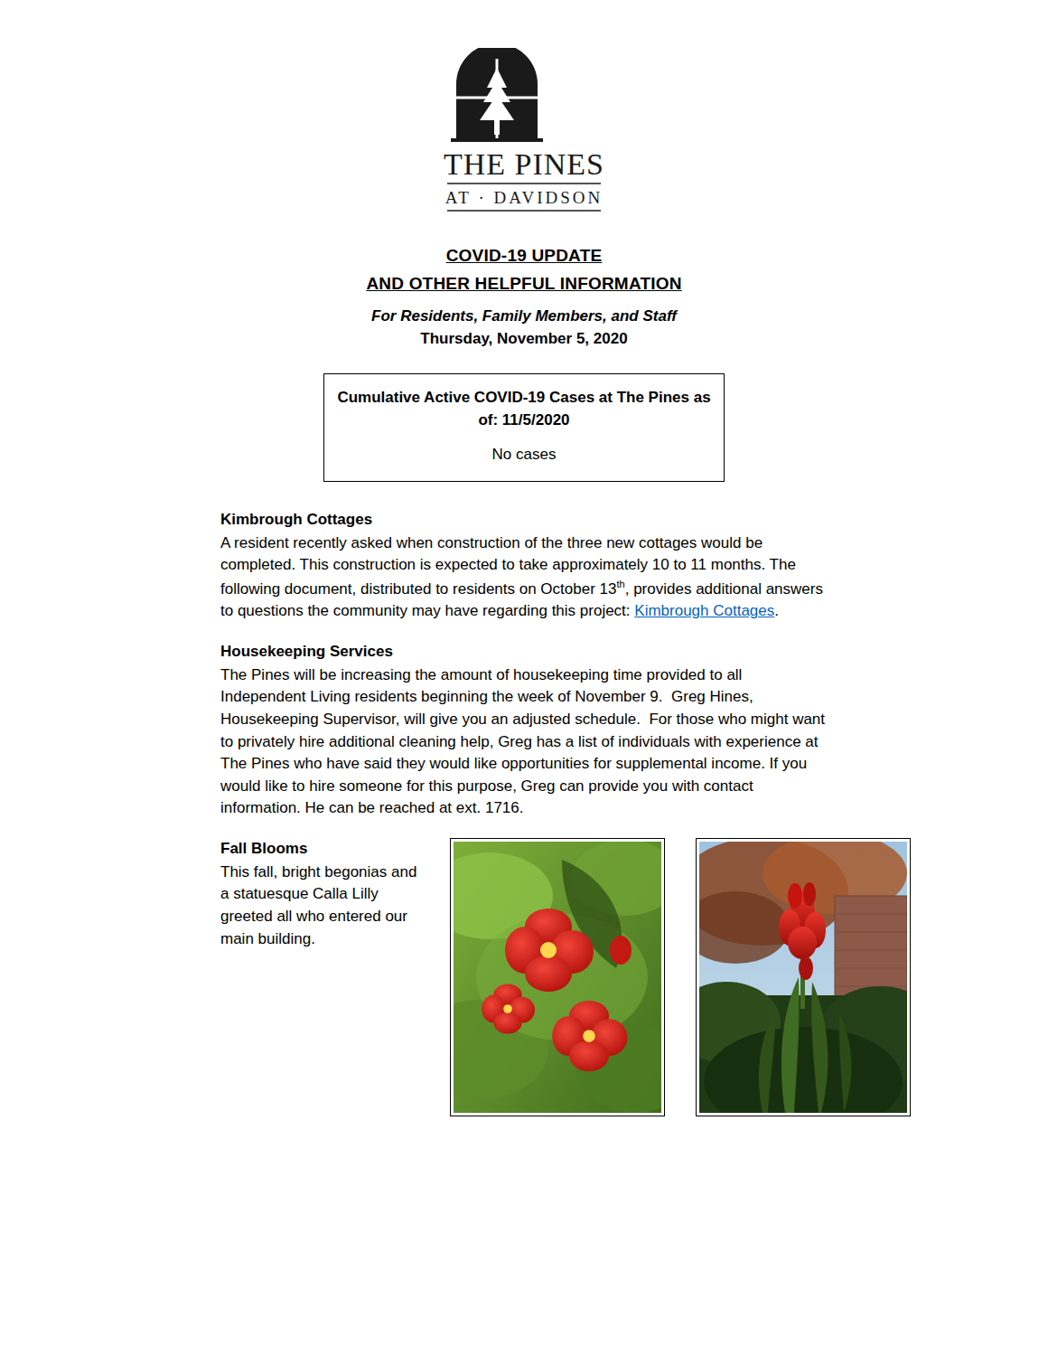THE PINES AT · DAVIDSON
COVID-19 UPDATE
AND OTHER HELPFUL INFORMATION
For Residents, Family Members, and Staff
Thursday, November 5, 2020
Cumulative Active COVID-19 Cases at The Pines as of: 11/5/2020
No cases
Kimbrough Cottages
A resident recently asked when construction of the three new cottages would be completed. This construction is expected to take approximately 10 to 11 months. The following document, distributed to residents on October 13th, provides additional answers to questions the community may have regarding this project: Kimbrough Cottages.
Housekeeping Services
The Pines will be increasing the amount of housekeeping time provided to all Independent Living residents beginning the week of November 9. Greg Hines, Housekeeping Supervisor, will give you an adjusted schedule. For those who might want to privately hire additional cleaning help, Greg has a list of individuals with experience at The Pines who have said they would like opportunities for supplemental income. If you would like to hire someone for this purpose, Greg can provide you with contact information. He can be reached at ext. 1716.
Fall Blooms
This fall, bright begonias and a statuesque Calla Lilly greeted all who entered our main building.